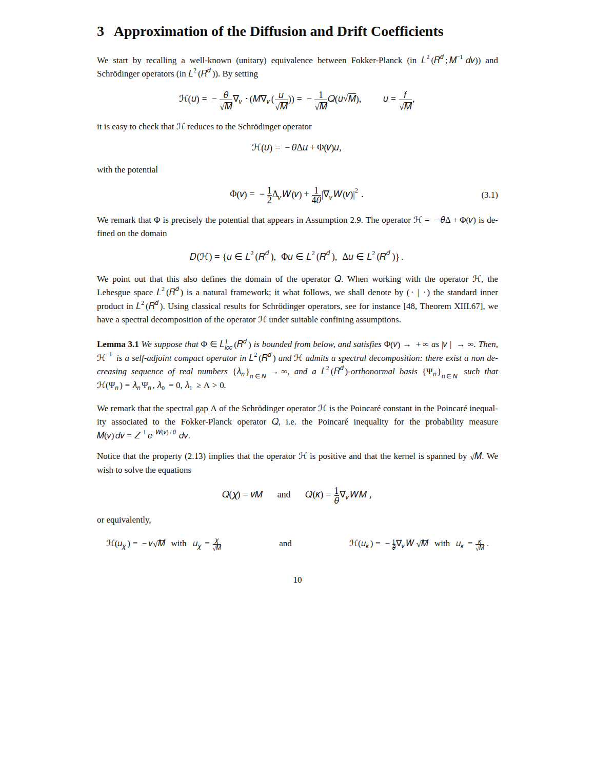3 Approximation of the Diffusion and Drift Coefficients
We start by recalling a well-known (unitary) equivalence between Fokker-Planck (in L2(Rd;M−1dv)) and Schrödinger operators (in L2(Rd)). By setting
ℋ(u) = − θM ∇v ⋅ ( M∇v (uM) ) = − 1M Q(uM) , u=fM ,
it is easy to check that ℋ reduces to the Schrödinger operator
ℋ(u) = −θΔu + Φ(v)u ,
with the potential
Φ(v) = −12 Δv W(v) + 14θ |∇vW(v)|2 . (3.1)
We remark that Φ is precisely the potential that appears in Assumption 2.9. The operator ℋ=−θΔ+Φ(v) is defined on the domain
D(ℋ) = { u∈L2(Rd) , Φu∈L2(Rd) , Δu∈L2(Rd) } .
We point out that this also defines the domain of the operator Q. When working with the operator ℋ, the Lebesgue space L2(Rd) is a natural framework; it what follows, we shall denote by (⋅|⋅) the standard inner product in L2(Rd). Using classical results for Schrödinger operators, see for instance [48, Theorem XIII.67], we have a spectral decomposition of the operator ℋ under suitable confining assumptions.
Lemma 3.1 We suppose that Φ∈Lloc1(Rd) is bounded from below, and satisfies Φ(v)→+∞ as |v|→∞. Then, ℋ−1 is a self-adjoint compact operator in L2(Rd) and ℋ admits a spectral decomposition: there exist a non decreasing sequence of real numbers {λn}n∈N→∞, and a L2(Rd)-orthonormal basis {Ψn}n∈N such that ℋ(Ψn)=λnΨn, λ0=0, λ1≥Λ>0.
We remark that the spectral gap Λ of the Schrödinger operator ℋ is the Poincaré constant in the Poincaré inequality associated to the Fokker-Planck operator Q, i.e. the Poincaré inequality for the probability measure M(v)dv=Z−1e−W(v)/θdv.
Notice that the property (2.13) implies that the operator ℋ is positive and that the kernel is spanned by M. We wish to solve the equations
Q(χ)=vM and Q(κ)= 1θ ∇vWM ,
or equivalently,
ℋ(uχ) = −vM with uχ= χM and ℋ(uκ) = −1θ ∇vW M with uκ= κM .
10